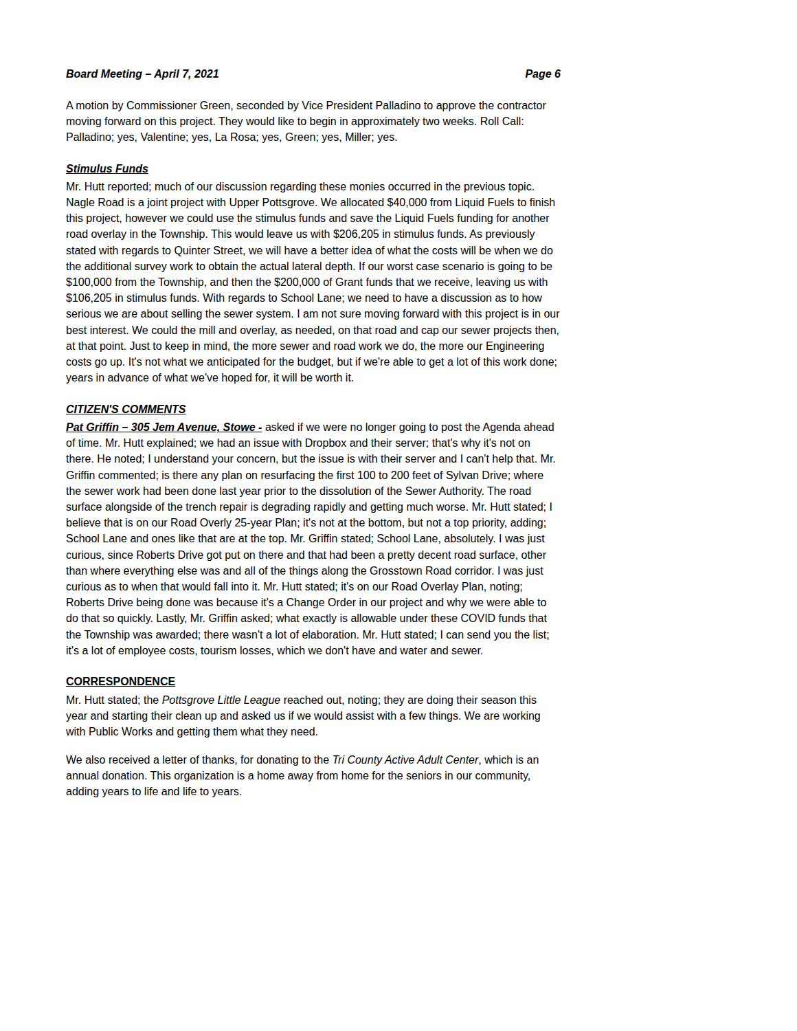Board Meeting – April 7, 2021
Page 6
A motion by Commissioner Green, seconded by Vice President Palladino to approve the contractor moving forward on this project. They would like to begin in approximately two weeks. Roll Call: Palladino; yes, Valentine; yes, La Rosa; yes, Green; yes, Miller; yes.
Stimulus Funds
Mr. Hutt reported; much of our discussion regarding these monies occurred in the previous topic. Nagle Road is a joint project with Upper Pottsgrove. We allocated $40,000 from Liquid Fuels to finish this project, however we could use the stimulus funds and save the Liquid Fuels funding for another road overlay in the Township. This would leave us with $206,205 in stimulus funds. As previously stated with regards to Quinter Street, we will have a better idea of what the costs will be when we do the additional survey work to obtain the actual lateral depth. If our worst case scenario is going to be $100,000 from the Township, and then the $200,000 of Grant funds that we receive, leaving us with $106,205 in stimulus funds. With regards to School Lane; we need to have a discussion as to how serious we are about selling the sewer system. I am not sure moving forward with this project is in our best interest. We could the mill and overlay, as needed, on that road and cap our sewer projects then, at that point. Just to keep in mind, the more sewer and road work we do, the more our Engineering costs go up. It's not what we anticipated for the budget, but if we're able to get a lot of this work done; years in advance of what we've hoped for, it will be worth it.
CITIZEN'S COMMENTS
Pat Griffin – 305 Jem Avenue, Stowe - asked if we were no longer going to post the Agenda ahead of time. Mr. Hutt explained; we had an issue with Dropbox and their server; that's why it's not on there. He noted; I understand your concern, but the issue is with their server and I can't help that. Mr. Griffin commented; is there any plan on resurfacing the first 100 to 200 feet of Sylvan Drive; where the sewer work had been done last year prior to the dissolution of the Sewer Authority. The road surface alongside of the trench repair is degrading rapidly and getting much worse. Mr. Hutt stated; I believe that is on our Road Overly 25-year Plan; it's not at the bottom, but not a top priority, adding; School Lane and ones like that are at the top. Mr. Griffin stated; School Lane, absolutely. I was just curious, since Roberts Drive got put on there and that had been a pretty decent road surface, other than where everything else was and all of the things along the Grosstown Road corridor. I was just curious as to when that would fall into it. Mr. Hutt stated; it's on our Road Overlay Plan, noting; Roberts Drive being done was because it's a Change Order in our project and why we were able to do that so quickly. Lastly, Mr. Griffin asked; what exactly is allowable under these COVID funds that the Township was awarded; there wasn't a lot of elaboration. Mr. Hutt stated; I can send you the list; it's a lot of employee costs, tourism losses, which we don't have and water and sewer.
CORRESPONDENCE
Mr. Hutt stated; the Pottsgrove Little League reached out, noting; they are doing their season this year and starting their clean up and asked us if we would assist with a few things. We are working with Public Works and getting them what they need.
We also received a letter of thanks, for donating to the Tri County Active Adult Center, which is an annual donation. This organization is a home away from home for the seniors in our community, adding years to life and life to years.